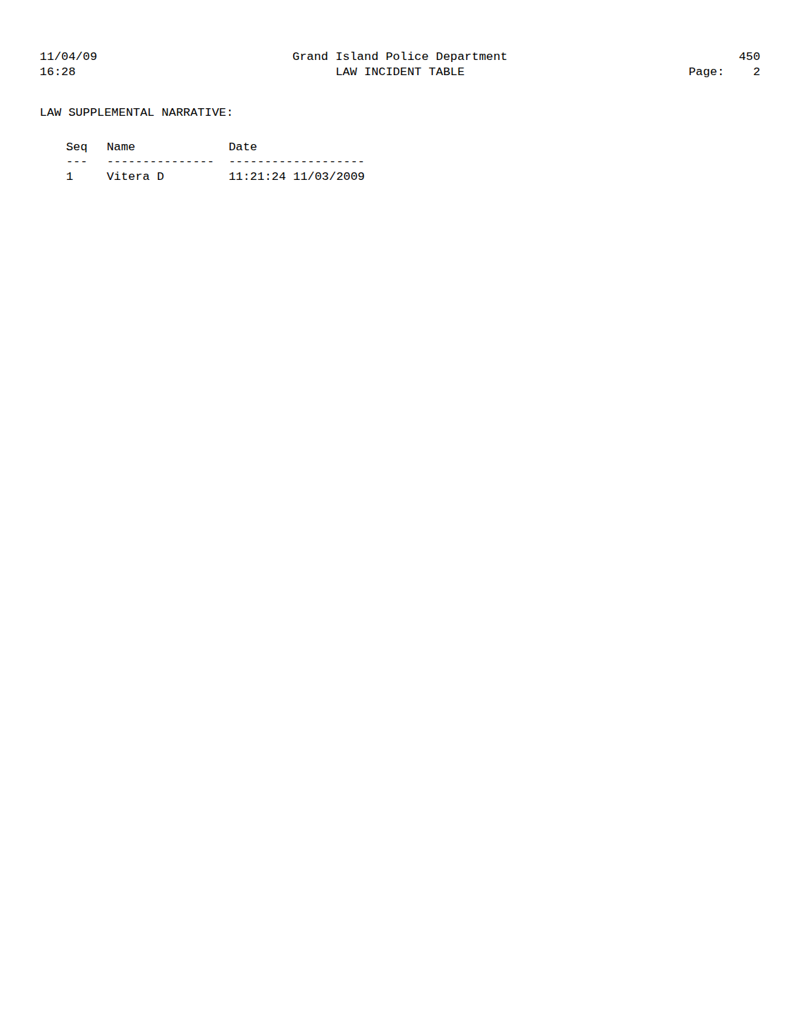11/04/09 16:28
Grand Island Police Department LAW INCIDENT TABLE
450 Page: 2
LAW SUPPLEMENTAL NARRATIVE:
| Seq | Name | Date |
| --- | --- | --- |
| --- | --------------- | ------------------- |
| 1 | Vitera D | 11:21:24 11/03/2009 |